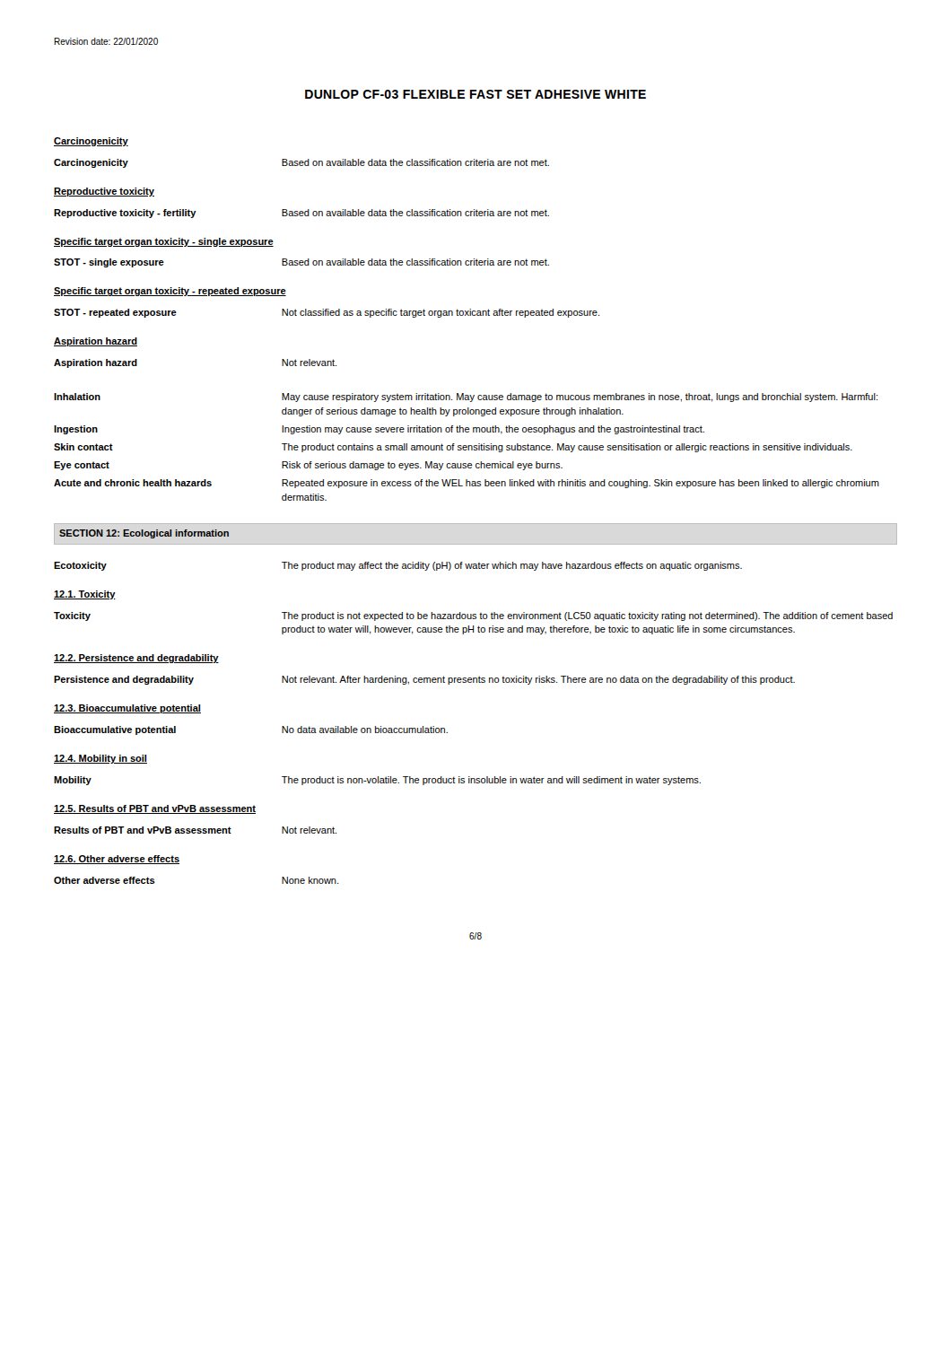Revision date: 22/01/2020
DUNLOP CF-03 FLEXIBLE FAST SET ADHESIVE WHITE
Carcinogenicity
| Carcinogenicity | Based on available data the classification criteria are not met. |
Reproductive toxicity
| Reproductive toxicity - fertility | Based on available data the classification criteria are not met. |
Specific target organ toxicity - single exposure
| STOT - single exposure | Based on available data the classification criteria are not met. |
Specific target organ toxicity - repeated exposure
| STOT - repeated exposure | Not classified as a specific target organ toxicant after repeated exposure. |
Aspiration hazard
| Aspiration hazard | Not relevant. |
| Inhalation | May cause respiratory system irritation. May cause damage to mucous membranes in nose, throat, lungs and bronchial system. Harmful: danger of serious damage to health by prolonged exposure through inhalation. |
| Ingestion | Ingestion may cause severe irritation of the mouth, the oesophagus and the gastrointestinal tract. |
| Skin contact | The product contains a small amount of sensitising substance. May cause sensitisation or allergic reactions in sensitive individuals. |
| Eye contact | Risk of serious damage to eyes. May cause chemical eye burns. |
| Acute and chronic health hazards | Repeated exposure in excess of the WEL has been linked with rhinitis and coughing. Skin exposure has been linked to allergic chromium dermatitis. |
SECTION 12: Ecological information
| Ecotoxicity | The product may affect the acidity (pH) of water which may have hazardous effects on aquatic organisms. |
12.1. Toxicity
| Toxicity | The product is not expected to be hazardous to the environment (LC50 aquatic toxicity rating not determined). The addition of cement based product to water will, however, cause the pH to rise and may, therefore, be toxic to aquatic life in some circumstances. |
12.2. Persistence and degradability
| Persistence and degradability | Not relevant. After hardening, cement presents no toxicity risks. There are no data on the degradability of this product. |
12.3. Bioaccumulative potential
| Bioaccumulative potential | No data available on bioaccumulation. |
12.4. Mobility in soil
| Mobility | The product is non-volatile. The product is insoluble in water and will sediment in water systems. |
12.5. Results of PBT and vPvB assessment
| Results of PBT and vPvB assessment | Not relevant. |
12.6. Other adverse effects
| Other adverse effects | None known. |
6/8